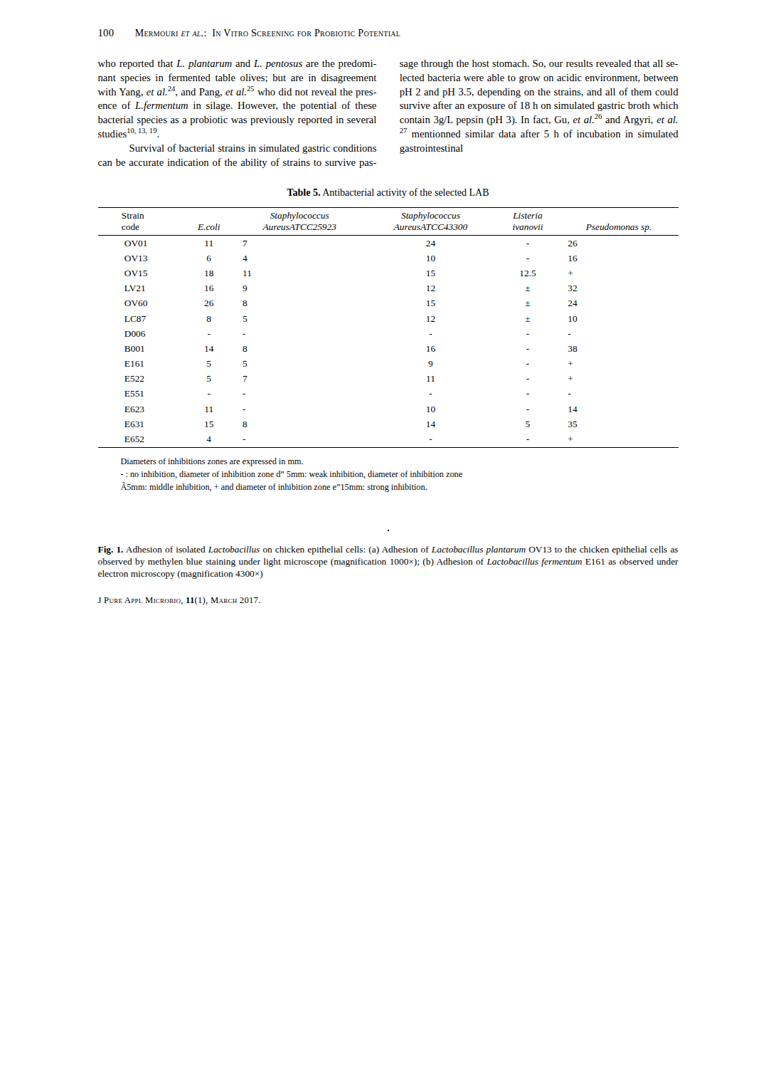100 Mermouri et al.: In Vitro Screening for Probiotic Potential
who reported that L. plantarum and L. pentosus are the predominant species in fermented table olives; but are in disagreement with Yang, et al.24, and Pang, et al.25 who did not reveal the presence of L.fermentum in silage. However, the potential of these bacterial species as a probiotic was previously reported in several studies10, 13, 19.
Survival of bacterial strains in simulated gastric conditions can be accurate indication of the ability of strains to survive passage through the host stomach. So, our results revealed that all selected bacteria were able to grow on acidic environment, between pH 2 and pH 3.5, depending on the strains, and all of them could survive after an exposure of 18 h on simulated gastric broth which contain 3g/L pepsin (pH 3). In fact, Gu, et al.26 and Argyri, et al. 27 mentionned similar data after 5 h of incubation in simulated gastrointestinal
Table 5. Antibacterial activity of the selected LAB
| Strain code | E.coli | Staphylococcus AureusATCC25923 | Staphylococcus AureusATCC43300 | Listeria ivanovii | Pseudomonas sp. |
| --- | --- | --- | --- | --- | --- |
| OV01 | 11 | 7 | 24 | - | 26 |
| OV13 | 6 | 4 | 10 | - | 16 |
| OV15 | 18 | 11 | 15 | 12.5 | + |
| LV21 | 16 | 9 | 12 | ± | 32 |
| OV60 | 26 | 8 | 15 | ± | 24 |
| LC87 | 8 | 5 | 12 | ± | 10 |
| D006 | - | - | - | - | - |
| B001 | 14 | 8 | 16 | - | 38 |
| E161 | 5 | 5 | 9 | - | + |
| E522 | 5 | 7 | 11 | - | + |
| E551 | - | - | - | - | - |
| E623 | 11 | - | 10 | - | 14 |
| E631 | 15 | 8 | 14 | 5 | 35 |
| E652 | 4 | - | - | - | + |
Diameters of inhibitions zones are expressed in mm.
- : no inhibition, diameter of inhibition zone d” 5mm: weak inhibition, diameter of inhibition zone
Ã5mm: middle inhibition, + and diameter of inhibition zone e”15mm: strong inhibition.
a
b
SEI 10kV WD12mm SS38 ×4,300 5µm
Fig. 1. Adhesion of isolated Lactobacillus on chicken epithelial cells: (a) Adhesion of Lactobacillus plantarum OV13 to the chicken epithelial cells as observed by methylen blue staining under light microscope (magnification 1000×); (b) Adhesion of Lactobacillus fermentum E161 as observed under electron microscopy (magnification 4300×)
J Pure Appl Microbio, 11(1), March 2017.